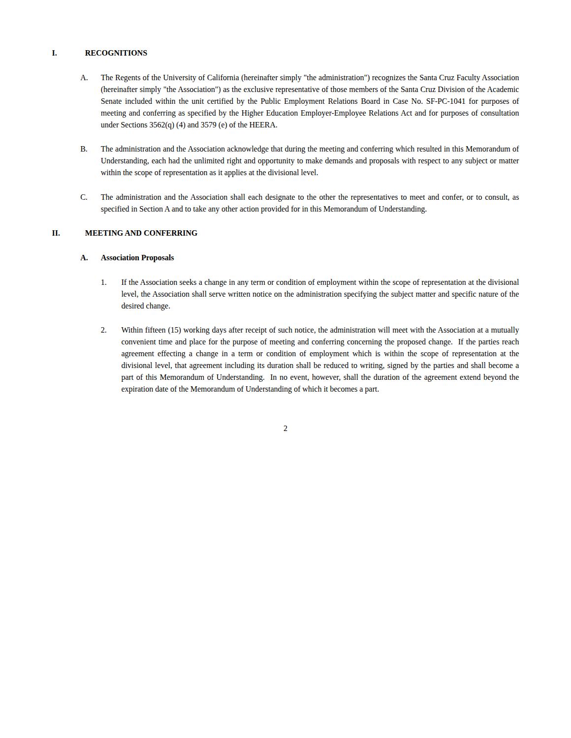I. RECOGNITIONS
A. The Regents of the University of California (hereinafter simply "the administration") recognizes the Santa Cruz Faculty Association (hereinafter simply "the Association") as the exclusive representative of those members of the Santa Cruz Division of the Academic Senate included within the unit certified by the Public Employment Relations Board in Case No. SF-PC-1041 for purposes of meeting and conferring as specified by the Higher Education Employer-Employee Relations Act and for purposes of consultation under Sections 3562(q) (4) and 3579 (e) of the HEERA.
B. The administration and the Association acknowledge that during the meeting and conferring which resulted in this Memorandum of Understanding, each had the unlimited right and opportunity to make demands and proposals with respect to any subject or matter within the scope of representation as it applies at the divisional level.
C. The administration and the Association shall each designate to the other the representatives to meet and confer, or to consult, as specified in Section A and to take any other action provided for in this Memorandum of Understanding.
II. MEETING AND CONFERRING
A. Association Proposals
1. If the Association seeks a change in any term or condition of employment within the scope of representation at the divisional level, the Association shall serve written notice on the administration specifying the subject matter and specific nature of the desired change.
2. Within fifteen (15) working days after receipt of such notice, the administration will meet with the Association at a mutually convenient time and place for the purpose of meeting and conferring concerning the proposed change. If the parties reach agreement effecting a change in a term or condition of employment which is within the scope of representation at the divisional level, that agreement including its duration shall be reduced to writing, signed by the parties and shall become a part of this Memorandum of Understanding. In no event, however, shall the duration of the agreement extend beyond the expiration date of the Memorandum of Understanding of which it becomes a part.
2